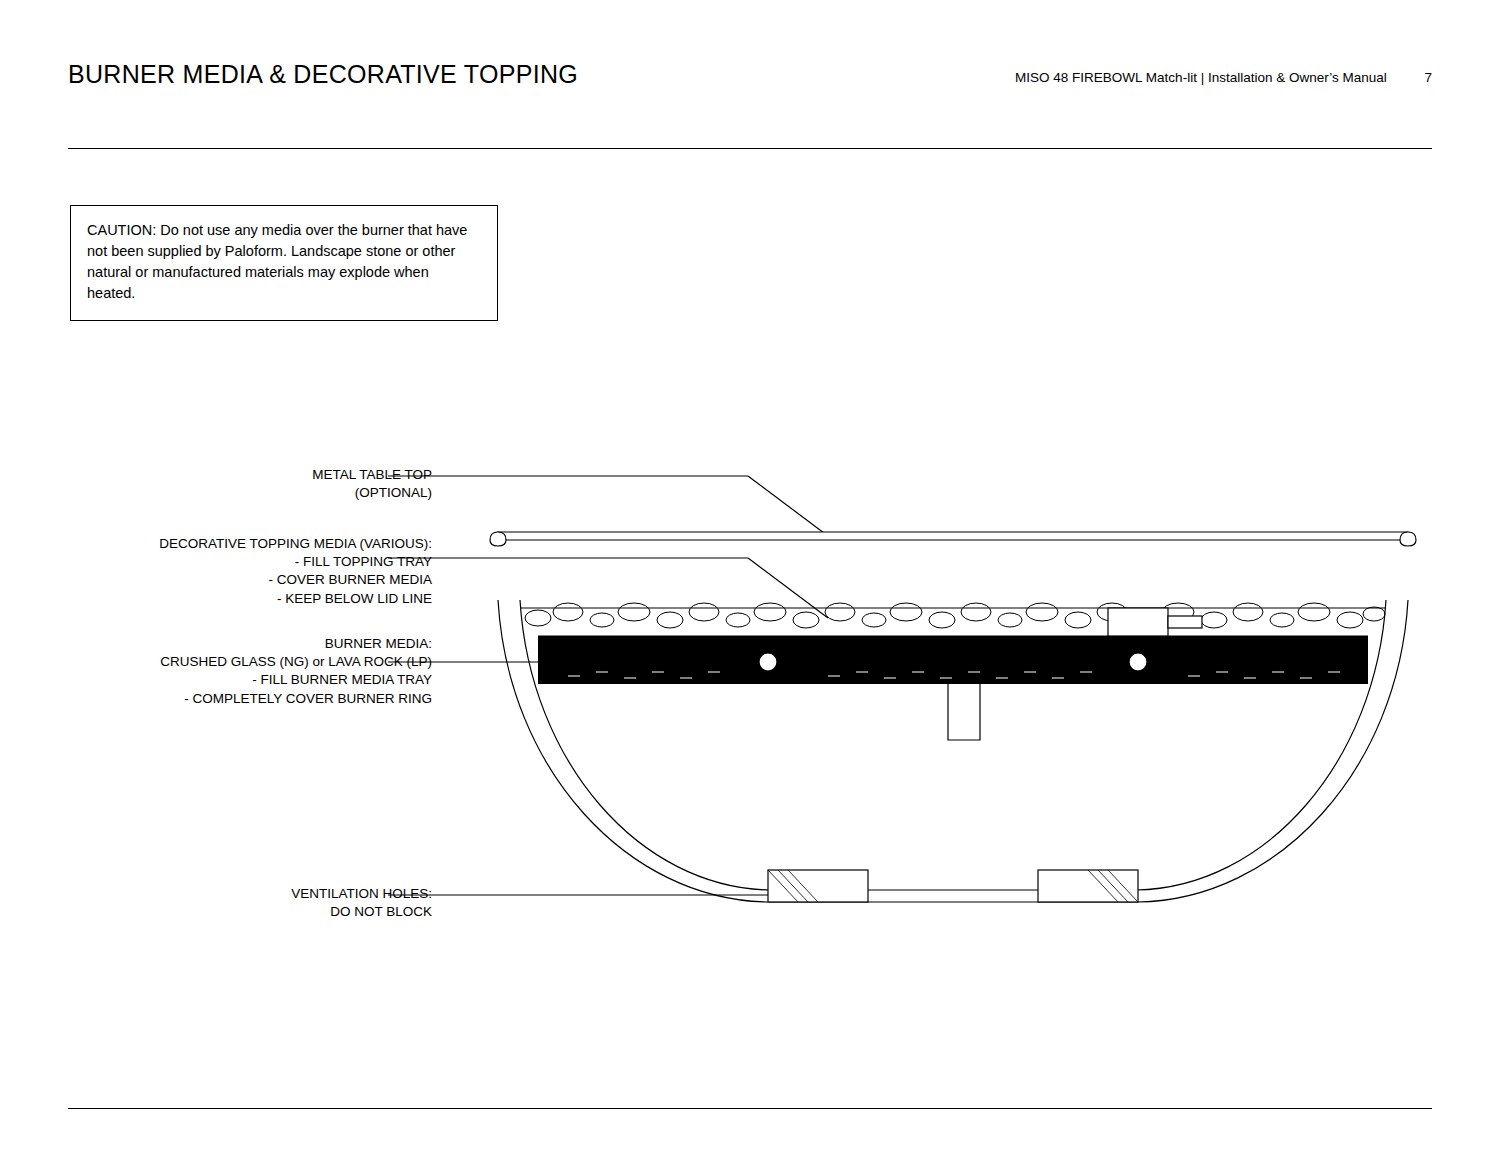BURNER MEDIA & DECORATIVE TOPPING
MISO 48 FIREBOWL Match-lit | Installation & Owner’s Manual 7
CAUTION: Do not use any media over the burner that have not been supplied by Paloform. Landscape stone or other natural or manufactured materials may explode when heated.
METAL TABLE TOP
(OPTIONAL)
DECORATIVE TOPPING MEDIA (VARIOUS):
- FILL TOPPING TRAY
- COVER BURNER MEDIA
- KEEP BELOW LID LINE
BURNER MEDIA:
CRUSHED GLASS (NG) or LAVA ROCK (LP)
- FILL BURNER MEDIA TRAY
- COMPLETELY COVER BURNER RING
VENTILATION HOLES:
DO NOT BLOCK